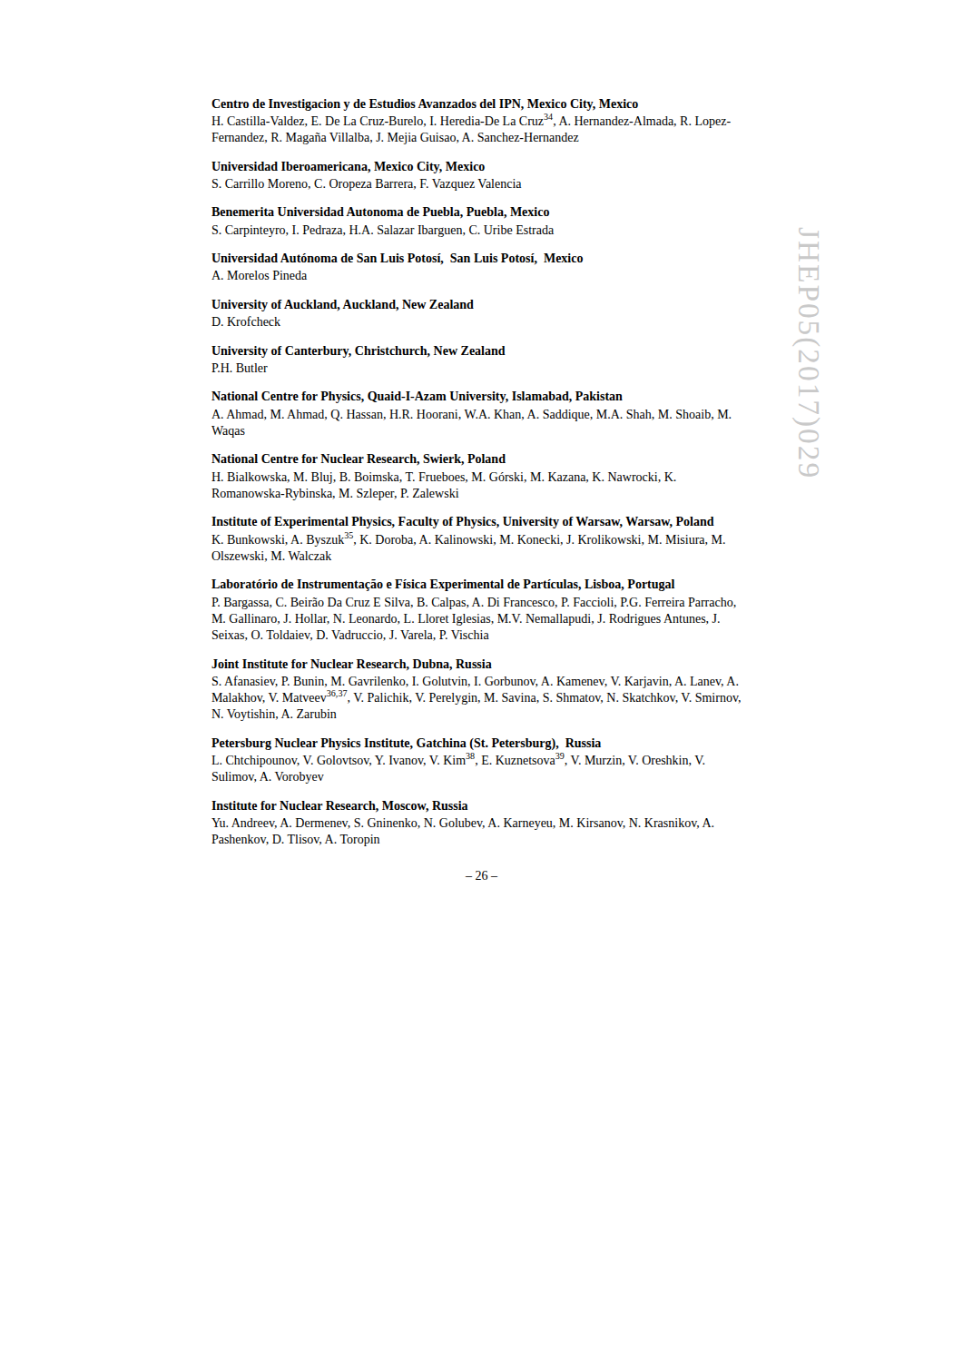JHEP05(2017)029
Centro de Investigacion y de Estudios Avanzados del IPN, Mexico City, Mexico
H. Castilla-Valdez, E. De La Cruz-Burelo, I. Heredia-De La Cruz34, A. Hernandez-Almada, R. Lopez-Fernandez, R. Magaña Villalba, J. Mejia Guisao, A. Sanchez-Hernandez
Universidad Iberoamericana, Mexico City, Mexico
S. Carrillo Moreno, C. Oropeza Barrera, F. Vazquez Valencia
Benemerita Universidad Autonoma de Puebla, Puebla, Mexico
S. Carpinteyro, I. Pedraza, H.A. Salazar Ibarguen, C. Uribe Estrada
Universidad Autónoma de San Luis Potosí, San Luis Potosí, Mexico
A. Morelos Pineda
University of Auckland, Auckland, New Zealand
D. Krofcheck
University of Canterbury, Christchurch, New Zealand
P.H. Butler
National Centre for Physics, Quaid-I-Azam University, Islamabad, Pakistan
A. Ahmad, M. Ahmad, Q. Hassan, H.R. Hoorani, W.A. Khan, A. Saddique, M.A. Shah, M. Shoaib, M. Waqas
National Centre for Nuclear Research, Swierk, Poland
H. Bialkowska, M. Bluj, B. Boimska, T. Frueboes, M. Górski, M. Kazana, K. Nawrocki, K. Romanowska-Rybinska, M. Szleper, P. Zalewski
Institute of Experimental Physics, Faculty of Physics, University of Warsaw, Warsaw, Poland
K. Bunkowski, A. Byszuk35, K. Doroba, A. Kalinowski, M. Konecki, J. Krolikowski, M. Misiura, M. Olszewski, M. Walczak
Laboratório de Instrumentação e Física Experimental de Partículas, Lisboa, Portugal
P. Bargassa, C. Beirão Da Cruz E Silva, B. Calpas, A. Di Francesco, P. Faccioli, P.G. Ferreira Parracho, M. Gallinaro, J. Hollar, N. Leonardo, L. Lloret Iglesias, M.V. Nemallapudi, J. Rodrigues Antunes, J. Seixas, O. Toldaiev, D. Vadruccio, J. Varela, P. Vischia
Joint Institute for Nuclear Research, Dubna, Russia
S. Afanasiev, P. Bunin, M. Gavrilenko, I. Golutvin, I. Gorbunov, A. Kamenev, V. Karjavin, A. Lanev, A. Malakhov, V. Matveev36,37, V. Palichik, V. Perelygin, M. Savina, S. Shmatov, N. Skatchkov, V. Smirnov, N. Voytishin, A. Zarubin
Petersburg Nuclear Physics Institute, Gatchina (St. Petersburg), Russia
L. Chtchipounov, V. Golovtsov, Y. Ivanov, V. Kim38, E. Kuznetsova39, V. Murzin, V. Oreshkin, V. Sulimov, A. Vorobyev
Institute for Nuclear Research, Moscow, Russia
Yu. Andreev, A. Dermenev, S. Gninenko, N. Golubev, A. Karneyeu, M. Kirsanov, N. Krasnikov, A. Pashenkov, D. Tlisov, A. Toropin
– 26 –